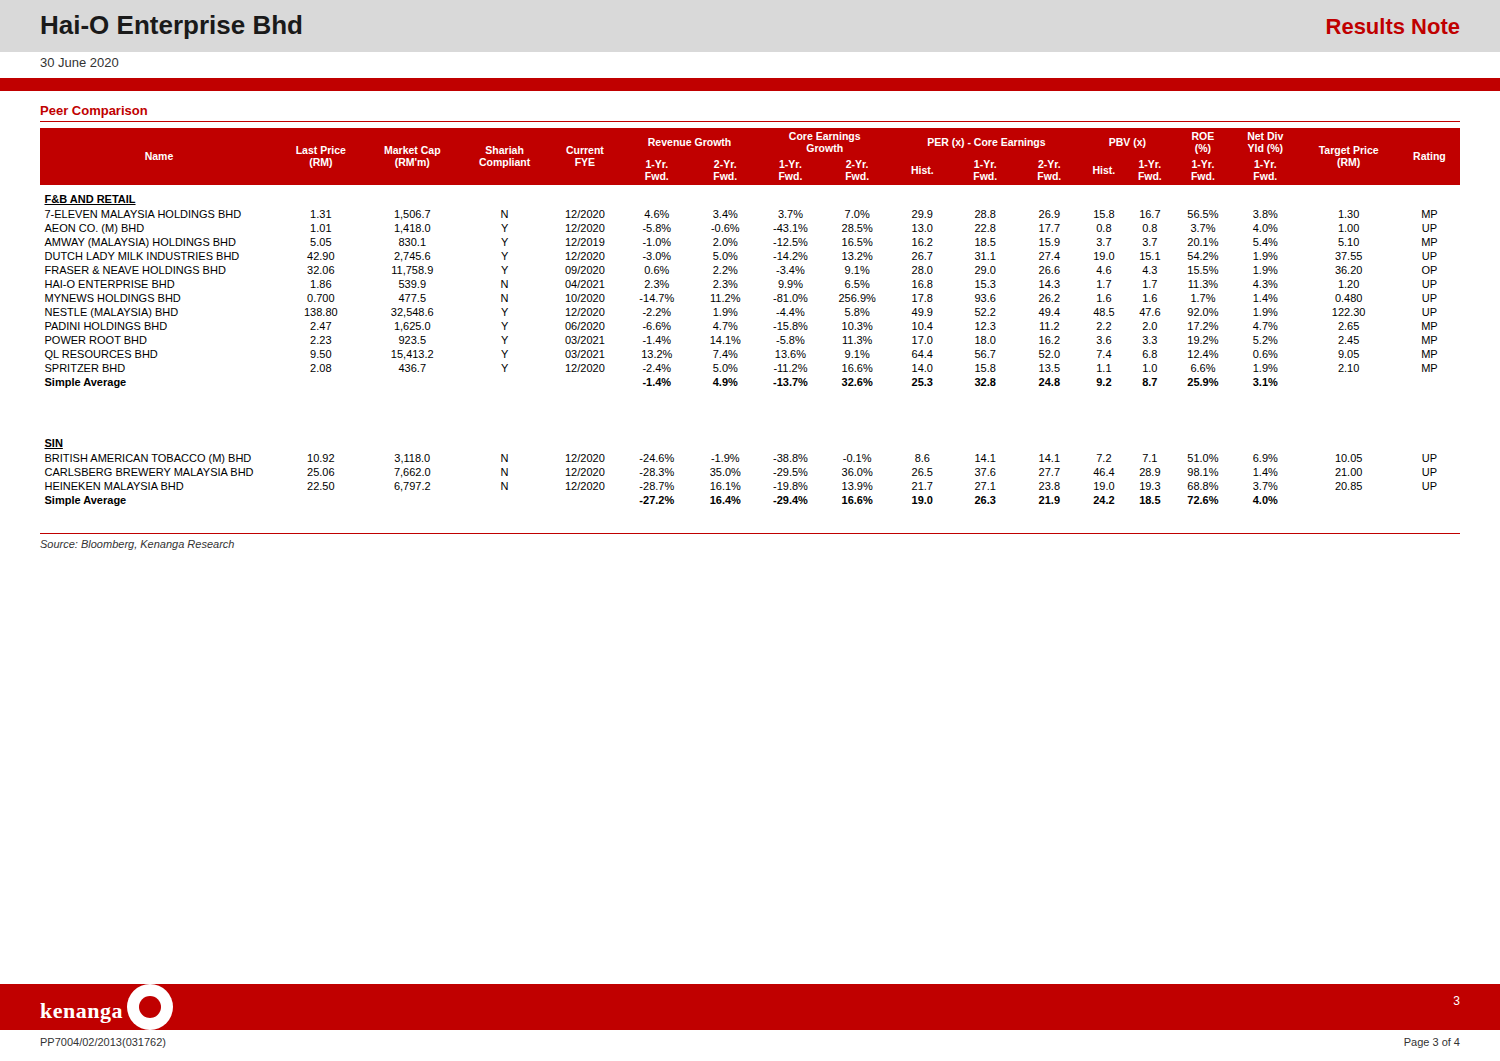Hai-O Enterprise Bhd
Results Note
30 June 2020
Peer Comparison
| Name | Last Price (RM) | Market Cap (RM'm) | Shariah Compliant | Current FYE | Revenue Growth | Core Earnings Growth | PER (x) - Core Earnings | PBV (x) | ROE (%) | Net Div Yld (%) | Target Price (RM) | Rating |
| --- | --- | --- | --- | --- | --- | --- | --- | --- | --- | --- | --- | --- |
| 1-Yr. Fwd. | 2-Yr. Fwd. | 1-Yr. Fwd. | 2-Yr. Fwd. | Hist. | 1-Yr. Fwd. | 2-Yr. Fwd. | Hist. | 1-Yr. Fwd. | 1-Yr. Fwd. | 1-Yr. Fwd. |
| F&B AND RETAIL |
| 7-ELEVEN MALAYSIA HOLDINGS BHD | 1.31 | 1,506.7 | N | 12/2020 | 4.6% | 3.4% | 3.7% | 7.0% | 29.9 | 28.8 | 26.9 | 15.8 | 16.7 | 56.5% | 3.8% | 1.30 | MP |
| AEON CO. (M) BHD | 1.01 | 1,418.0 | Y | 12/2020 | -5.8% | -0.6% | -43.1% | 28.5% | 13.0 | 22.8 | 17.7 | 0.8 | 0.8 | 3.7% | 4.0% | 1.00 | UP |
| AMWAY (MALAYSIA) HOLDINGS BHD | 5.05 | 830.1 | Y | 12/2019 | -1.0% | 2.0% | -12.5% | 16.5% | 16.2 | 18.5 | 15.9 | 3.7 | 3.7 | 20.1% | 5.4% | 5.10 | MP |
| DUTCH LADY MILK INDUSTRIES BHD | 42.90 | 2,745.6 | Y | 12/2020 | -3.0% | 5.0% | -14.2% | 13.2% | 26.7 | 31.1 | 27.4 | 19.0 | 15.1 | 54.2% | 1.9% | 37.55 | UP |
| FRASER & NEAVE HOLDINGS BHD | 32.06 | 11,758.9 | Y | 09/2020 | 0.6% | 2.2% | -3.4% | 9.1% | 28.0 | 29.0 | 26.6 | 4.6 | 4.3 | 15.5% | 1.9% | 36.20 | OP |
| HAI-O ENTERPRISE BHD | 1.86 | 539.9 | N | 04/2021 | 2.3% | 2.3% | 9.9% | 6.5% | 16.8 | 15.3 | 14.3 | 1.7 | 1.7 | 11.3% | 4.3% | 1.20 | UP |
| MYNEWS HOLDINGS BHD | 0.700 | 477.5 | N | 10/2020 | -14.7% | 11.2% | -81.0% | 256.9% | 17.8 | 93.6 | 26.2 | 1.6 | 1.6 | 1.7% | 1.4% | 0.480 | UP |
| NESTLE (MALAYSIA) BHD | 138.80 | 32,548.6 | Y | 12/2020 | -2.2% | 1.9% | -4.4% | 5.8% | 49.9 | 52.2 | 49.4 | 48.5 | 47.6 | 92.0% | 1.9% | 122.30 | UP |
| PADINI HOLDINGS BHD | 2.47 | 1,625.0 | Y | 06/2020 | -6.6% | 4.7% | -15.8% | 10.3% | 10.4 | 12.3 | 11.2 | 2.2 | 2.0 | 17.2% | 4.7% | 2.65 | MP |
| POWER ROOT BHD | 2.23 | 923.5 | Y | 03/2021 | -1.4% | 14.1% | -5.8% | 11.3% | 17.0 | 18.0 | 16.2 | 3.6 | 3.3 | 19.2% | 5.2% | 2.45 | MP |
| QL RESOURCES BHD | 9.50 | 15,413.2 | Y | 03/2021 | 13.2% | 7.4% | 13.6% | 9.1% | 64.4 | 56.7 | 52.0 | 7.4 | 6.8 | 12.4% | 0.6% | 9.05 | MP |
| SPRITZER BHD | 2.08 | 436.7 | Y | 12/2020 | -2.4% | 5.0% | -11.2% | 16.6% | 14.0 | 15.8 | 13.5 | 1.1 | 1.0 | 6.6% | 1.9% | 2.10 | MP |
| Simple Average | | | | | -1.4% | 4.9% | -13.7% | 32.6% | 25.3 | 32.8 | 24.8 | 9.2 | 8.7 | 25.9% | 3.1% | | |
| SIN |
| BRITISH AMERICAN TOBACCO (M) BHD | 10.92 | 3,118.0 | N | 12/2020 | -24.6% | -1.9% | -38.8% | -0.1% | 8.6 | 14.1 | 14.1 | 7.2 | 7.1 | 51.0% | 6.9% | 10.05 | UP |
| CARLSBERG BREWERY MALAYSIA BHD | 25.06 | 7,662.0 | N | 12/2020 | -28.3% | 35.0% | -29.5% | 36.0% | 26.5 | 37.6 | 27.7 | 46.4 | 28.9 | 98.1% | 1.4% | 21.00 | UP |
| HEINEKEN MALAYSIA BHD | 22.50 | 6,797.2 | N | 12/2020 | -28.7% | 16.1% | -19.8% | 13.9% | 21.7 | 27.1 | 23.8 | 19.0 | 19.3 | 68.8% | 3.7% | 20.85 | UP |
| Simple Average | | | | | -27.2% | 16.4% | -29.4% | 16.6% | 19.0 | 26.3 | 21.9 | 24.2 | 18.5 | 72.6% | 4.0% | | |
Source: Bloomberg, Kenanga Research
kenanga
3
PP7004/02/2013(031762)
Page 3 of 4